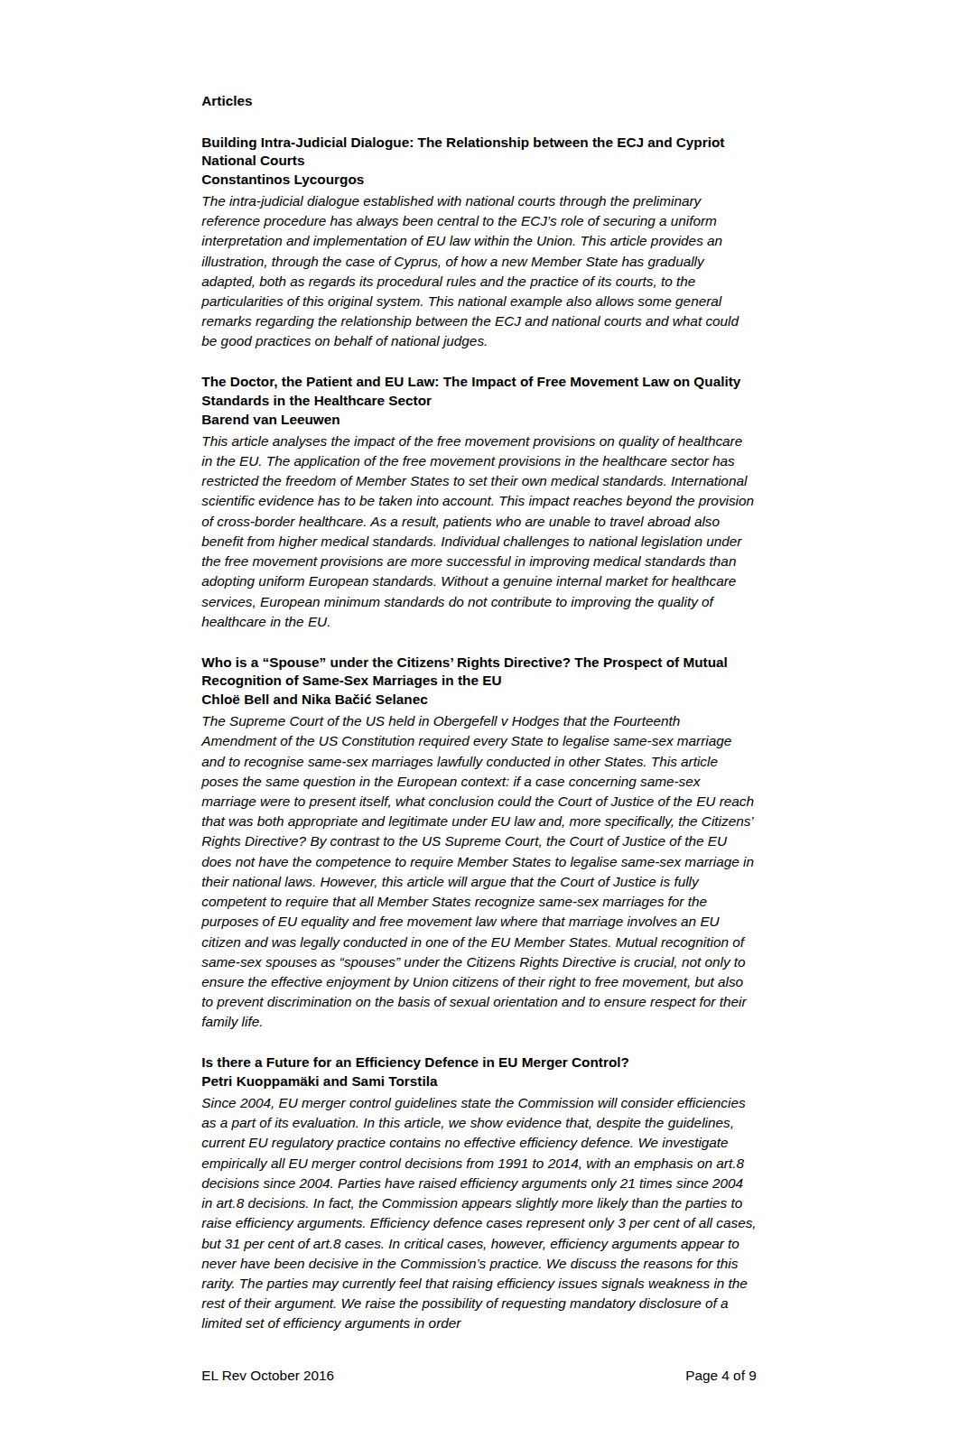Articles
Building Intra-Judicial Dialogue: The Relationship between the ECJ and Cypriot National Courts
Constantinos Lycourgos
The intra-judicial dialogue established with national courts through the preliminary reference procedure has always been central to the ECJ’s role of securing a uniform interpretation and implementation of EU law within the Union. This article provides an illustration, through the case of Cyprus, of how a new Member State has gradually adapted, both as regards its procedural rules and the practice of its courts, to the particularities of this original system. This national example also allows some general remarks regarding the relationship between the ECJ and national courts and what could be good practices on behalf of national judges.
The Doctor, the Patient and EU Law: The Impact of Free Movement Law on Quality Standards in the Healthcare Sector
Barend van Leeuwen
This article analyses the impact of the free movement provisions on quality of healthcare in the EU. The application of the free movement provisions in the healthcare sector has restricted the freedom of Member States to set their own medical standards. International scientific evidence has to be taken into account. This impact reaches beyond the provision of cross-border healthcare. As a result, patients who are unable to travel abroad also benefit from higher medical standards. Individual challenges to national legislation under the free movement provisions are more successful in improving medical standards than adopting uniform European standards. Without a genuine internal market for healthcare services, European minimum standards do not contribute to improving the quality of healthcare in the EU.
Who is a “Spouse” under the Citizens’ Rights Directive? The Prospect of Mutual Recognition of Same-Sex Marriages in the EU
Chloë Bell and Nika Bačić Selanec
The Supreme Court of the US held in Obergefell v Hodges that the Fourteenth Amendment of the US Constitution required every State to legalise same-sex marriage and to recognise same-sex marriages lawfully conducted in other States. This article poses the same question in the European context: if a case concerning same-sex marriage were to present itself, what conclusion could the Court of Justice of the EU reach that was both appropriate and legitimate under EU law and, more specifically, the Citizens’ Rights Directive? By contrast to the US Supreme Court, the Court of Justice of the EU does not have the competence to require Member States to legalise same-sex marriage in their national laws. However, this article will argue that the Court of Justice is fully competent to require that all Member States recognize same-sex marriages for the purposes of EU equality and free movement law where that marriage involves an EU citizen and was legally conducted in one of the EU Member States. Mutual recognition of same-sex spouses as “spouses” under the Citizens Rights Directive is crucial, not only to ensure the effective enjoyment by Union citizens of their right to free movement, but also to prevent discrimination on the basis of sexual orientation and to ensure respect for their family life.
Is there a Future for an Efficiency Defence in EU Merger Control?
Petri Kuoppamäki and Sami Torstila
Since 2004, EU merger control guidelines state the Commission will consider efficiencies as a part of its evaluation. In this article, we show evidence that, despite the guidelines, current EU regulatory practice contains no effective efficiency defence. We investigate empirically all EU merger control decisions from 1991 to 2014, with an emphasis on art.8 decisions since 2004. Parties have raised efficiency arguments only 21 times since 2004 in art.8 decisions. In fact, the Commission appears slightly more likely than the parties to raise efficiency arguments. Efficiency defence cases represent only 3 per cent of all cases, but 31 per cent of art.8 cases. In critical cases, however, efficiency arguments appear to never have been decisive in the Commission’s practice. We discuss the reasons for this rarity. The parties may currently feel that raising efficiency issues signals weakness in the rest of their argument. We raise the possibility of requesting mandatory disclosure of a limited set of efficiency arguments in order
EL Rev October 2016 Page 4 of 9